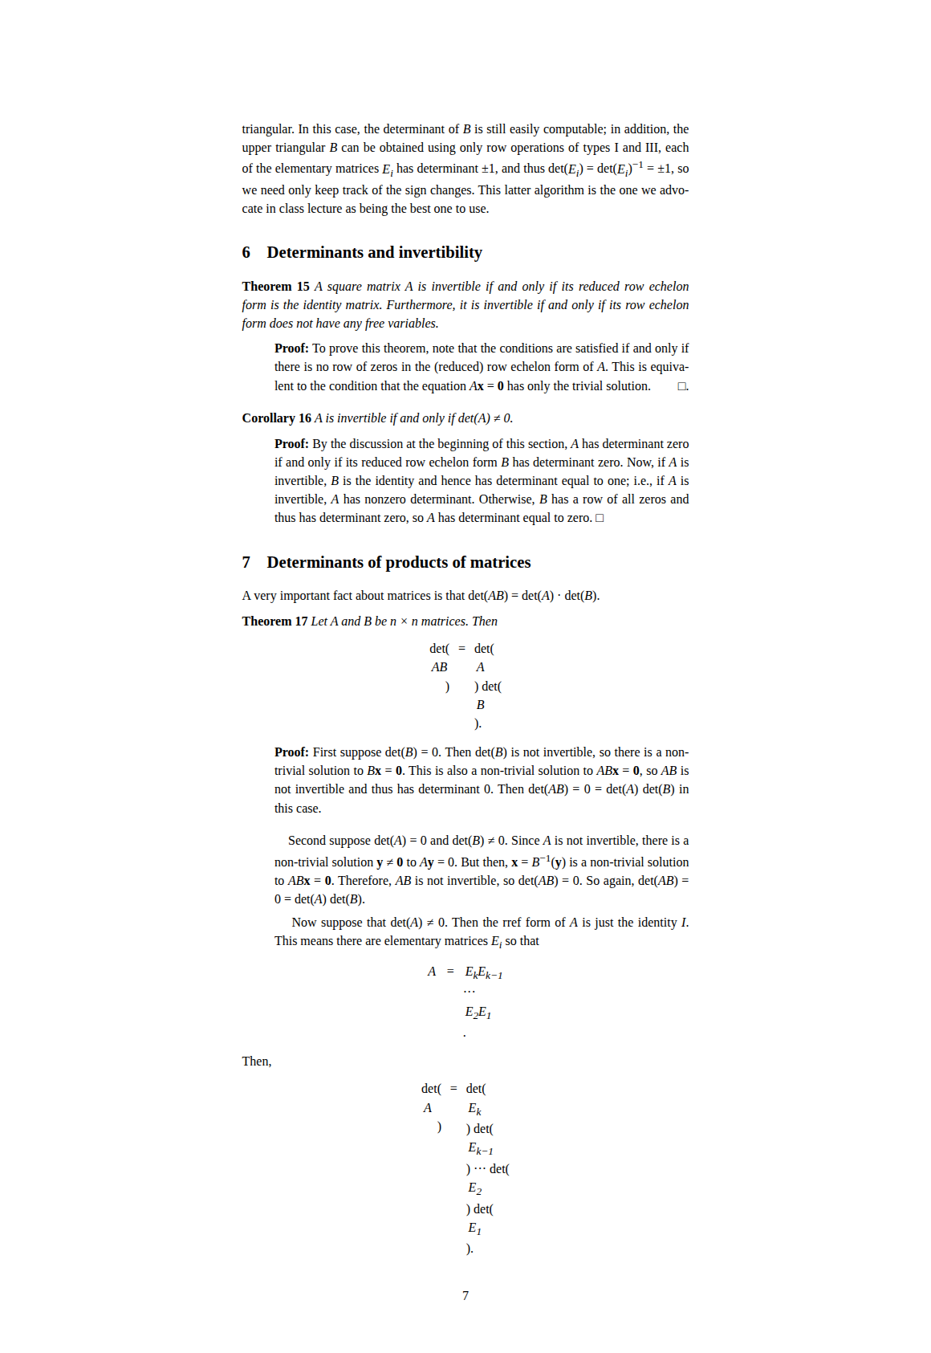triangular. In this case, the determinant of B is still easily computable; in addition, the upper triangular B can be obtained using only row operations of types I and III, each of the elementary matrices Ei has determinant ±1, and thus det(Ei) = det(Ei)−1 = ±1, so we need only keep track of the sign changes. This latter algorithm is the one we advocate in class lecture as being the best one to use.
6 Determinants and invertibility
Theorem 15 A square matrix A is invertible if and only if its reduced row echelon form is the identity matrix. Furthermore, it is invertible if and only if its row echelon form does not have any free variables.
Proof: To prove this theorem, note that the conditions are satisfied if and only if there is no row of zeros in the (reduced) row echelon form of A. This is equivalent to the condition that the equation Ax = 0 has only the trivial solution. □.
Corollary 16 A is invertible if and only if det(A) ≠ 0.
Proof: By the discussion at the beginning of this section, A has determinant zero if and only if its reduced row echelon form B has determinant zero. Now, if A is invertible, B is the identity and hence has determinant equal to one; i.e., if A is invertible, A has nonzero determinant. Otherwise, B has a row of all zeros and thus has determinant zero, so A has determinant equal to zero. □
7 Determinants of products of matrices
A very important fact about matrices is that det(AB) = det(A) · det(B).
Theorem 17 Let A and B be n × n matrices. Then
det(AB) = det(A) det(B).
Proof: First suppose det(B) = 0. Then det(B) is not invertible, so there is a non-trivial solution to Bx = 0. This is also a non-trivial solution to AB x = 0, so AB is not invertible and thus has determinant 0. Then det(AB) = 0 = det(A) det(B) in this case.
Second suppose det(A) = 0 and det(B) ≠ 0. Since A is not invertible, there is a non-trivial solution y ≠ 0 to Ay = 0. But then, x = B−1(y) is a non-trivial solution to AB x = 0. Therefore, AB is not invertible, so det(AB) = 0. So again, det(AB) = 0 = det(A) det(B).
Now suppose that det(A) ≠ 0. Then the rref form of A is just the identity I. This means there are elementary matrices Ei so that
A = EkEk−1 ··· E2E1.
Then,
det(A) = det(Ek) det(Ek−1) ··· det(E2) det(E1).
7